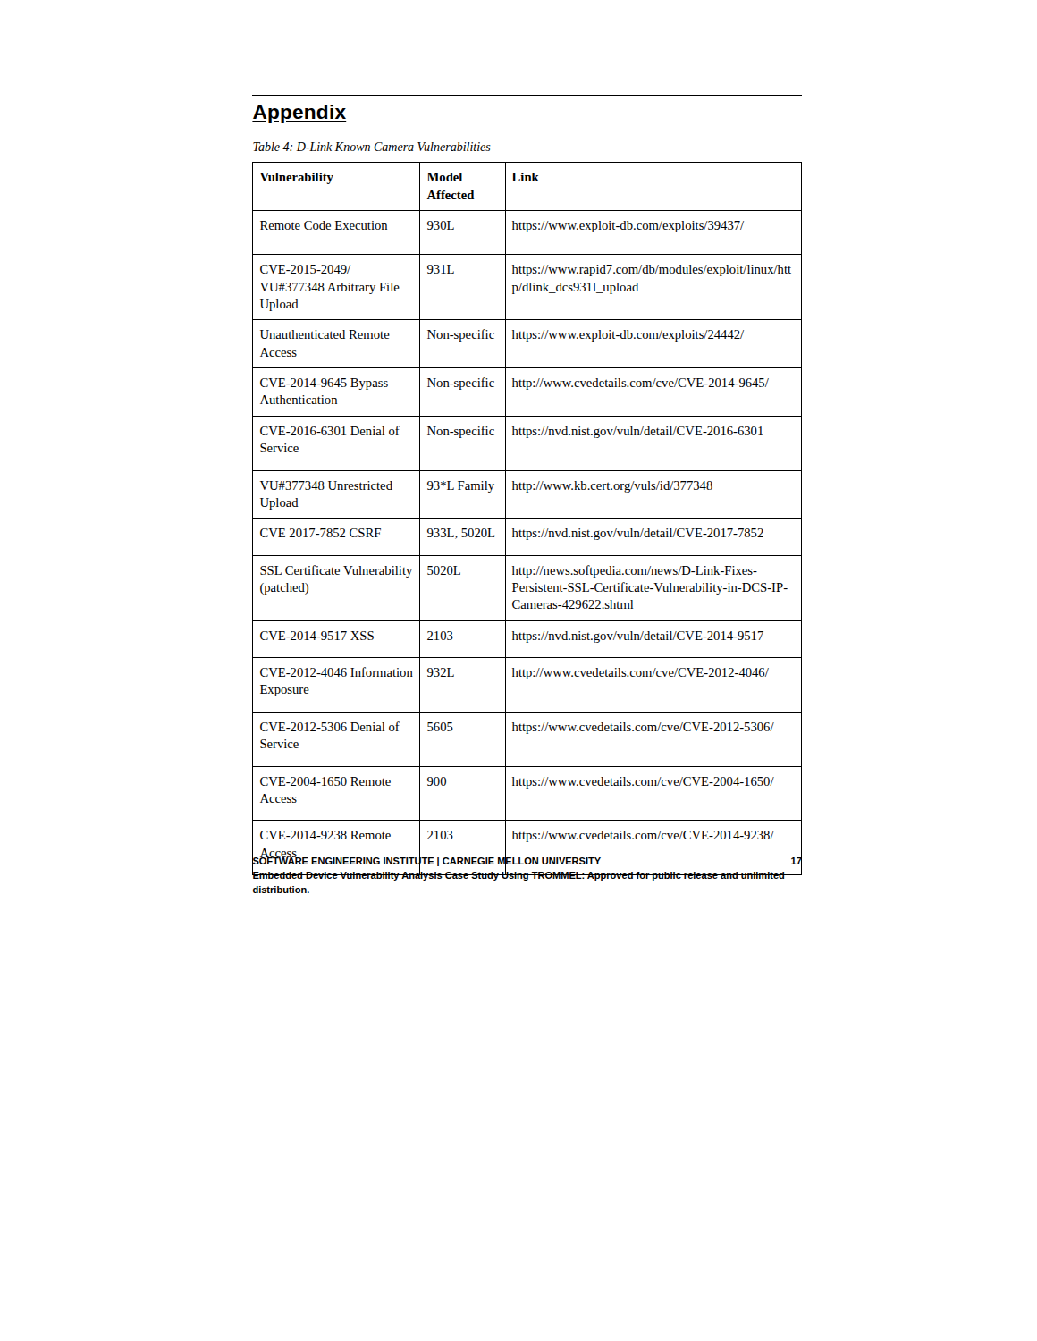Appendix
Table 4: D-Link Known Camera Vulnerabilities
| Vulnerability | Model Affected | Link |
| --- | --- | --- |
| Remote Code Execution | 930L | https://www.exploit-db.com/exploits/39437/ |
| CVE-2015-2049/ VU#377348 Arbitrary File Upload | 931L | https://www.rapid7.com/db/modules/exploit/linux/http/dlink_dcs931l_upload |
| Unauthenticated Remote Access | Non-specific | https://www.exploit-db.com/exploits/24442/ |
| CVE-2014-9645 Bypass Authentication | Non-specific | http://www.cvedetails.com/cve/CVE-2014-9645/ |
| CVE-2016-6301 Denial of Service | Non-specific | https://nvd.nist.gov/vuln/detail/CVE-2016-6301 |
| VU#377348 Unrestricted Upload | 93*L Family | http://www.kb.cert.org/vuls/id/377348 |
| CVE 2017-7852 CSRF | 933L, 5020L | https://nvd.nist.gov/vuln/detail/CVE-2017-7852 |
| SSL Certificate Vulnerability (patched) | 5020L | http://news.softpedia.com/news/D-Link-Fixes-Persistent-SSL-Certificate-Vulnerability-in-DCS-IP-Cameras-429622.shtml |
| CVE-2014-9517 XSS | 2103 | https://nvd.nist.gov/vuln/detail/CVE-2014-9517 |
| CVE-2012-4046 Information Exposure | 932L | http://www.cvedetails.com/cve/CVE-2012-4046/ |
| CVE-2012-5306 Denial of Service | 5605 | https://www.cvedetails.com/cve/CVE-2012-5306/ |
| CVE-2004-1650 Remote Access | 900 | https://www.cvedetails.com/cve/CVE-2004-1650/ |
| CVE-2014-9238 Remote Access | 2103 | https://www.cvedetails.com/cve/CVE-2014-9238/ |
SOFTWARE ENGINEERING INSTITUTE | CARNEGIE MELLON UNIVERSITY 17
Embedded Device Vulnerability Analysis Case Study Using TROMMEL: Approved for public release and unlimited distribution.